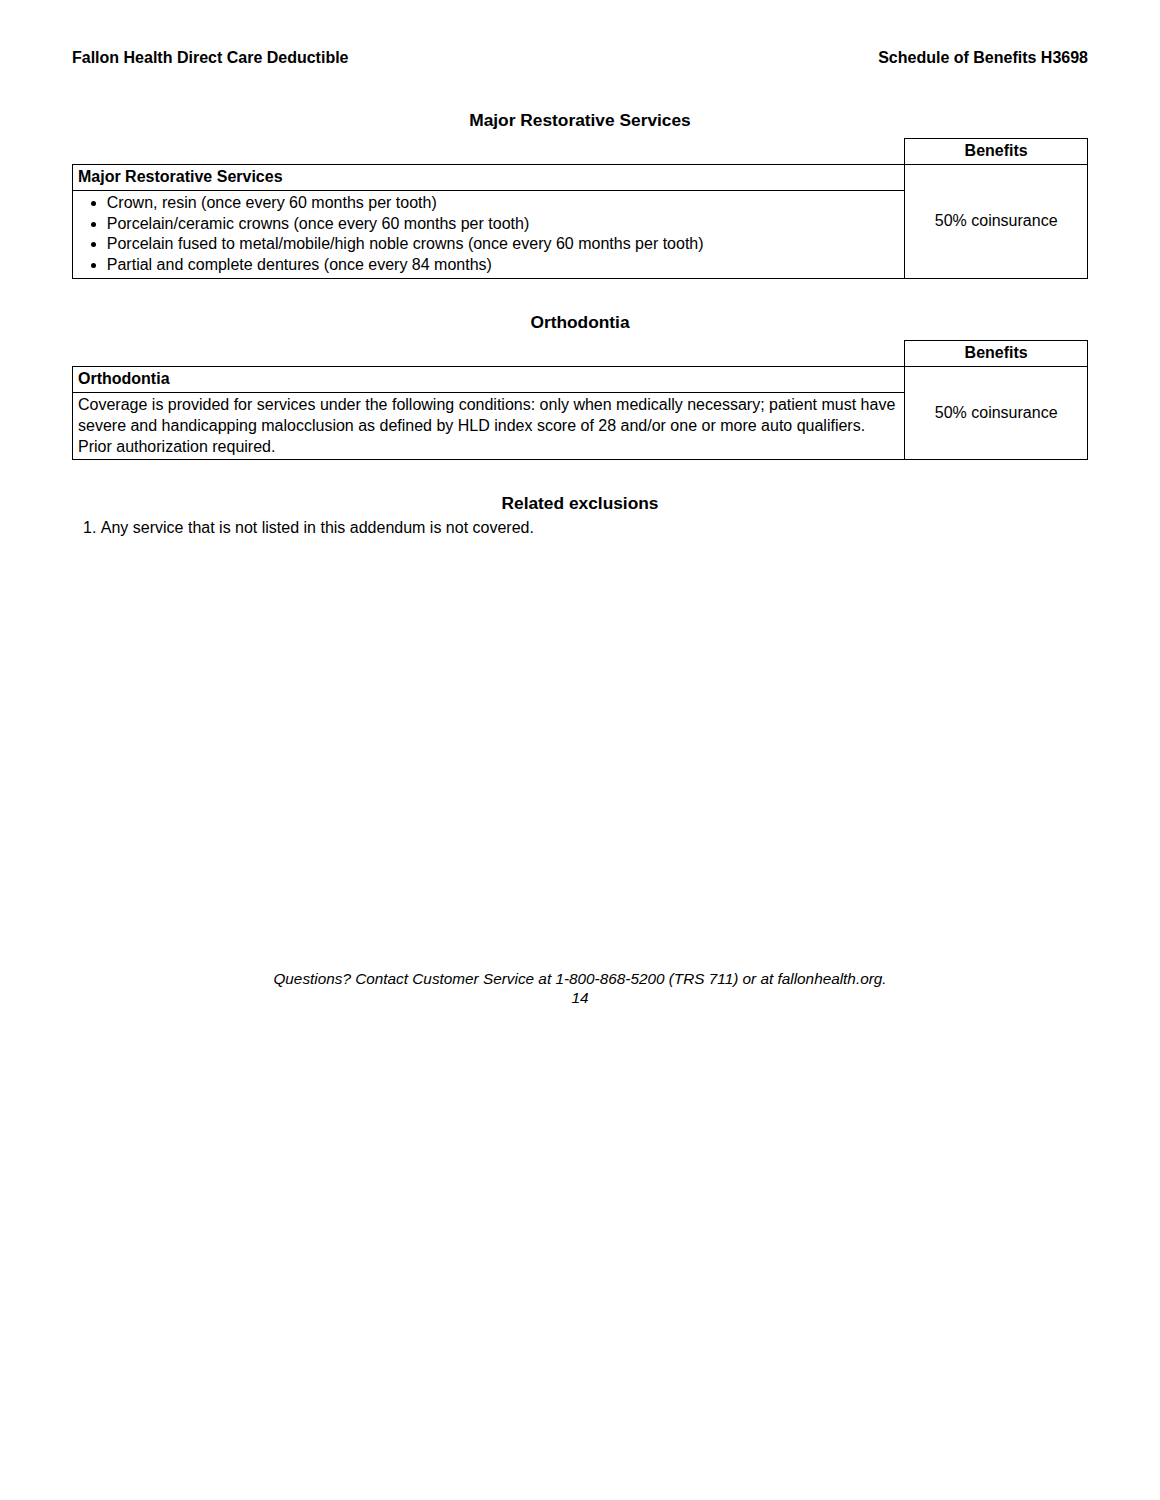Fallon Health Direct Care Deductible Schedule of Benefits H3698
Major Restorative Services
| | Benefits |
| Major Restorative Services | 50% coinsurance |
| Crown, resin (once every 60 months per tooth) Porcelain/ceramic crowns (once every 60 months per tooth) Porcelain fused to metal/mobile/high noble crowns (once every 60 months per tooth) Partial and complete dentures (once every 84 months) |
Orthodontia
| | Benefits |
| Orthodontia | 50% coinsurance |
| Coverage is provided for services under the following conditions: only when medically necessary; patient must have severe and handicapping malocclusion as defined by HLD index score of 28 and/or one or more auto qualifiers. Prior authorization required. |
Related exclusions
Any service that is not listed in this addendum is not covered.
Questions? Contact Customer Service at 1-800-868-5200 (TRS 711) or at fallonhealth.org.
14